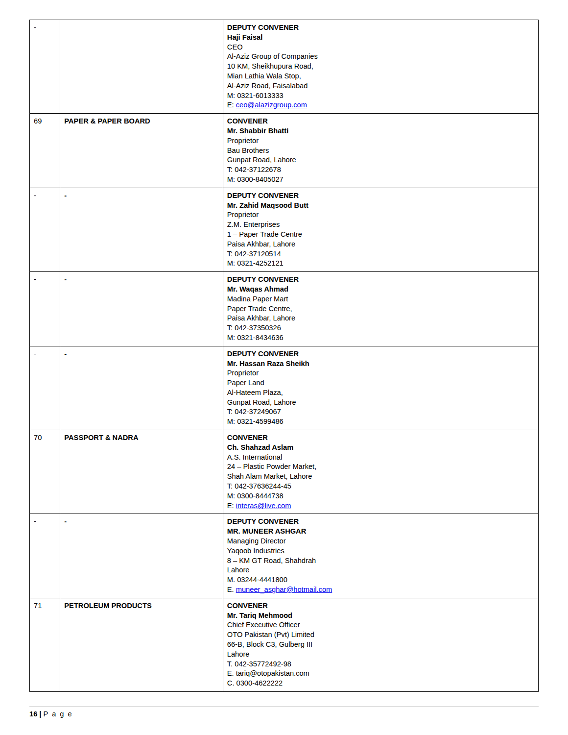| - | | DEPUTY CONVENER Haji Faisal CEO Al-Aziz Group of Companies 10 KM, Sheikhupura Road, Mian Lathia Wala Stop, Al-Aziz Road, Faisalabad M: 0321-6013333 E: ceo@alazizgroup.com |
| 69 | PAPER & PAPER BOARD | CONVENER Mr. Shabbir Bhatti Proprietor Bau Brothers Gunpat Road, Lahore T: 042-37122678 M: 0300-8405027 |
| - | - | DEPUTY CONVENER Mr. Zahid Maqsood Butt Proprietor Z.M. Enterprises 1 – Paper Trade Centre Paisa Akhbar, Lahore T: 042-37120514 M: 0321-4252121 |
| - | - | DEPUTY CONVENER Mr. Waqas Ahmad Madina Paper Mart Paper Trade Centre, Paisa Akhbar, Lahore T: 042-37350326 M: 0321-8434636 |
| - | - | DEPUTY CONVENER Mr. Hassan Raza Sheikh Proprietor Paper Land Al-Hateem Plaza, Gunpat Road, Lahore T: 042-37249067 M: 0321-4599486 |
| 70 | PASSPORT & NADRA | CONVENER Ch. Shahzad Aslam A.S. International 24 – Plastic Powder Market, Shah Alam Market, Lahore T: 042-37636244-45 M: 0300-8444738 E: interas@live.com |
| - | - | DEPUTY CONVENER MR. MUNEER ASHGAR Managing Director Yaqoob Industries 8 – KM GT Road, Shahdrah Lahore M. 03244-4441800 E. muneer_asghar@hotmail.com |
| 71 | PETROLEUM PRODUCTS | CONVENER Mr. Tariq Mehmood Chief Executive Officer OTO Pakistan (Pvt) Limited 66-B, Block C3, Gulberg III Lahore T. 042-35772492-98 E. tariq@otopakistan.com C. 0300-4622222 |
16 | P a g e